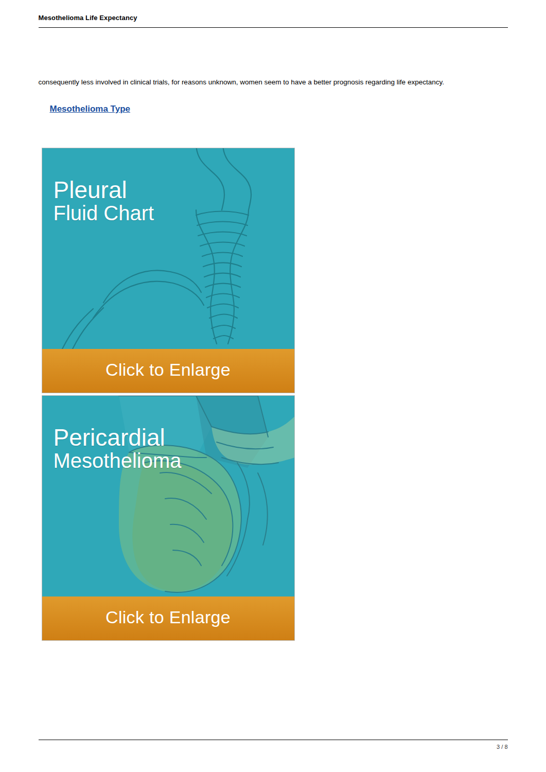Mesothelioma Life Expectancy
consequently less involved in clinical trials, for reasons unknown, women seem to have a better prognosis regarding life expectancy.
Mesothelioma Type
Pleural Fluid Chart
Click to Enlarge
Pericardial Mesothelioma
Click to Enlarge
3 / 8